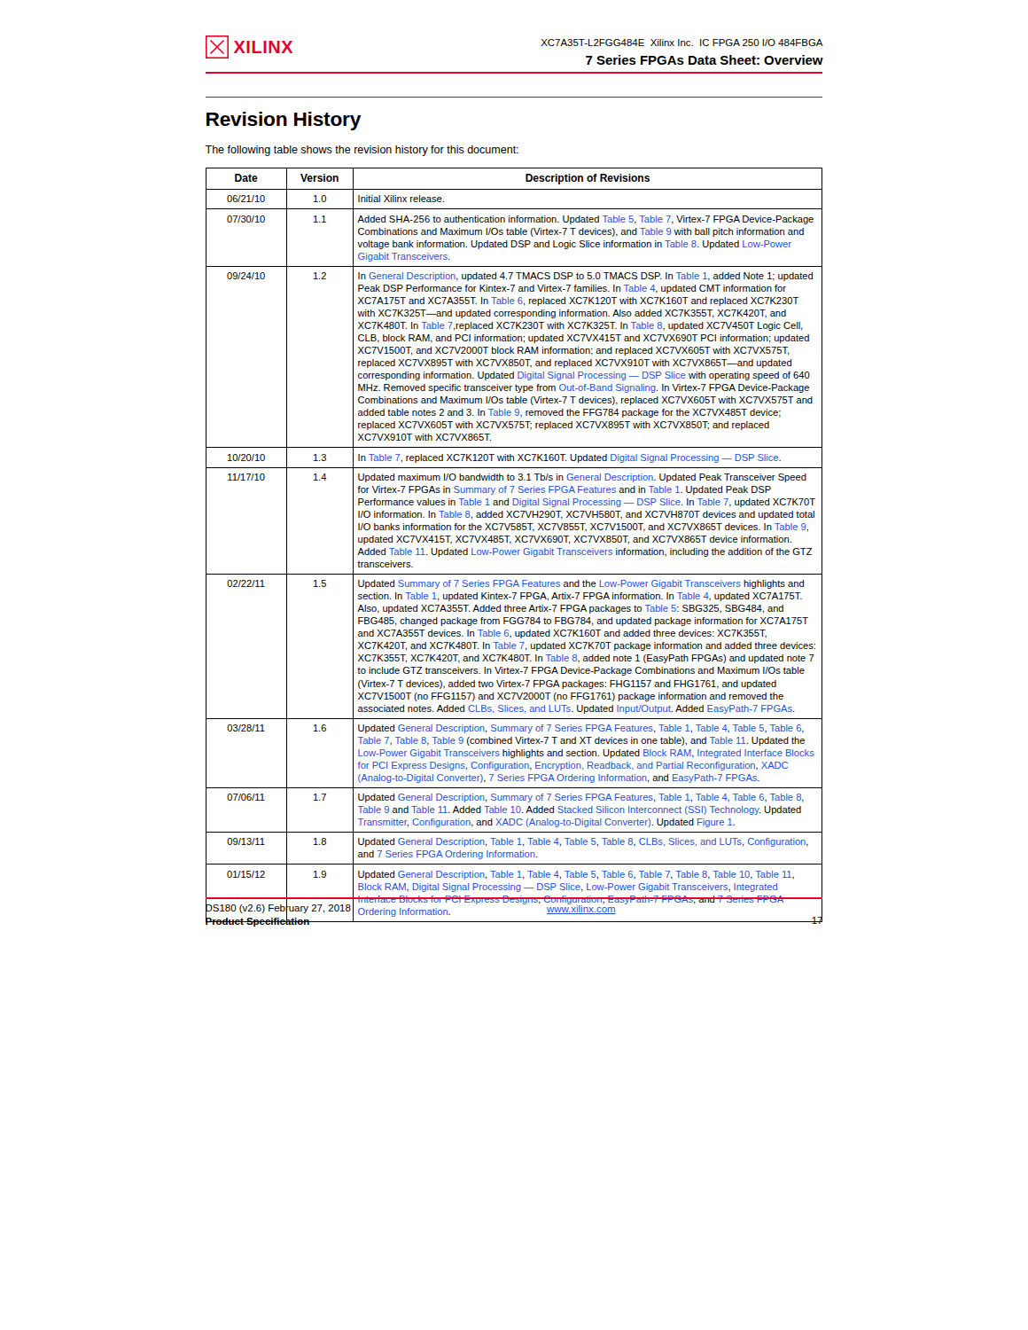XILINX
XC7A35T-L2FGG484E Xilinx Inc. IC FPGA 250 I/O 484FBGA
7 Series FPGAs Data Sheet: Overview
Revision History
The following table shows the revision history for this document:
| Date | Version | Description of Revisions |
| --- | --- | --- |
| 06/21/10 | 1.0 | Initial Xilinx release. |
| 07/30/10 | 1.1 | Added SHA-256 to authentication information. Updated Table 5 , Table 7 , Virtex-7 FPGA Device-Package Combinations and Maximum I/Os table (Virtex-7 T devices), and Table 9 with ball pitch information and voltage bank information. Updated DSP and Logic Slice information in Table 8 . Updated Low-Power Gigabit Transceivers . |
| 09/24/10 | 1.2 | In General Description , updated 4.7 TMACS DSP to 5.0 TMACS DSP. In Table 1 , added Note 1; updated Peak DSP Performance for Kintex-7 and Virtex-7 families. In Table 4 , updated CMT information for XC7A175T and XC7A355T. In Table 6 , replaced XC7K120T with XC7K160T and replaced XC7K230T with XC7K325T—and updated corresponding information. Also added XC7K355T, XC7K420T, and XC7K480T. In Table 7 ,replaced XC7K230T with XC7K325T. In Table 8 , updated XC7V450T Logic Cell, CLB, block RAM, and PCI information; updated XC7VX415T and XC7VX690T PCI information; updated XC7V1500T, and XC7V2000T block RAM information; and replaced XC7VX605T with XC7VX575T, replaced XC7VX895T with XC7VX850T, and replaced XC7VX910T with XC7VX865T—and updated corresponding information. Updated Digital Signal Processing — DSP Slice with operating speed of 640 MHz. Removed specific transceiver type from Out-of-Band Signaling . In Virtex-7 FPGA Device-Package Combinations and Maximum I/Os table (Virtex-7 T devices), replaced XC7VX605T with XC7VX575T and added table notes 2 and 3. In Table 9 , removed the FFG784 package for the XC7VX485T device; replaced XC7VX605T with XC7VX575T; replaced XC7VX895T with XC7VX850T; and replaced XC7VX910T with XC7VX865T. |
| 10/20/10 | 1.3 | In Table 7 , replaced XC7K120T with XC7K160T. Updated Digital Signal Processing — DSP Slice . |
| 11/17/10 | 1.4 | Updated maximum I/O bandwidth to 3.1 Tb/s in General Description . Updated Peak Transceiver Speed for Virtex-7 FPGAs in Summary of 7 Series FPGA Features and in Table 1 . Updated Peak DSP Performance values in Table 1 and Digital Signal Processing — DSP Slice . In Table 7 , updated XC7K70T I/O information. In Table 8 , added XC7VH290T, XC7VH580T, and XC7VH870T devices and updated total I/O banks information for the XC7V585T, XC7V855T, XC7V1500T, and XC7VX865T devices. In Table 9 , updated XC7VX415T, XC7VX485T, XC7VX690T, XC7VX850T, and XC7VX865T device information. Added Table 11 . Updated Low-Power Gigabit Transceivers information, including the addition of the GTZ transceivers. |
| 02/22/11 | 1.5 | Updated Summary of 7 Series FPGA Features and the Low-Power Gigabit Transceivers highlights and section. In Table 1 , updated Kintex-7 FPGA, Artix-7 FPGA information. In Table 4 , updated XC7A175T. Also, updated XC7A355T. Added three Artix-7 FPGA packages to Table 5 : SBG325, SBG484, and FBG485, changed package from FGG784 to FBG784, and updated package information for XC7A175T and XC7A355T devices. In Table 6 , updated XC7K160T and added three devices: XC7K355T, XC7K420T, and XC7K480T. In Table 7 , updated XC7K70T package information and added three devices: XC7K355T, XC7K420T, and XC7K480T. In Table 8 , added note 1 (EasyPath FPGAs) and updated note 7 to include GTZ transceivers. In Virtex-7 FPGA Device-Package Combinations and Maximum I/Os table (Virtex-7 T devices), added two Virtex-7 FPGA packages: FHG1157 and FHG1761, and updated XC7V1500T (no FFG1157) and XC7V2000T (no FFG1761) package information and removed the associated notes. Added CLBs, Slices, and LUTs . Updated Input/Output . Added EasyPath-7 FPGAs . |
| 03/28/11 | 1.6 | Updated General Description , Summary of 7 Series FPGA Features , Table 1 , Table 4 , Table 5 , Table 6 , Table 7 , Table 8 , Table 9 (combined Virtex-7 T and XT devices in one table), and Table 11 . Updated the Low-Power Gigabit Transceivers highlights and section. Updated Block RAM , Integrated Interface Blocks for PCI Express Designs , Configuration , Encryption, Readback, and Partial Reconfiguration , XADC (Analog-to-Digital Converter) , 7 Series FPGA Ordering Information , and EasyPath-7 FPGAs . |
| 07/06/11 | 1.7 | Updated General Description , Summary of 7 Series FPGA Features , Table 1 , Table 4 , Table 6 , Table 8 , Table 9 and Table 11 . Added Table 10 . Added Stacked Silicon Interconnect (SSI) Technology . Updated Transmitter , Configuration , and XADC (Analog-to-Digital Converter) . Updated Figure 1 . |
| 09/13/11 | 1.8 | Updated General Description , Table 1 , Table 4 , Table 5 , Table 8 , CLBs, Slices, and LUTs , Configuration , and 7 Series FPGA Ordering Information . |
| 01/15/12 | 1.9 | Updated General Description , Table 1 , Table 4 , Table 5 , Table 6 , Table 7 , Table 8 , Table 10 , Table 11 , Block RAM , Digital Signal Processing — DSP Slice , Low-Power Gigabit Transceivers , Integrated Interface Blocks for PCI Express Designs , Configuration , EasyPath-7 FPGAs , and 7 Series FPGA Ordering Information . |
DS180 (v2.6) February 27, 2018
Product Specification
www.xilinx.com
17